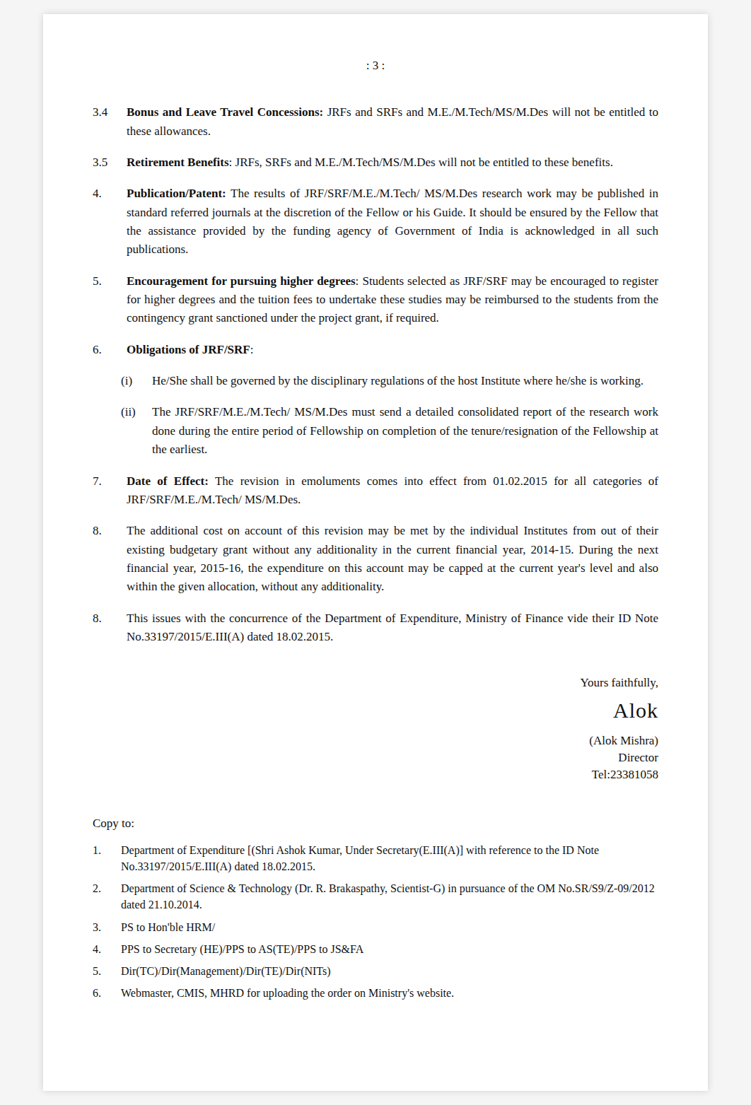: 3 :
3.4
Bonus and Leave Travel Concessions: JRFs and SRFs and M.E./M.Tech/MS/M.Des will not be entitled to these allowances.
3.5
Retirement Benefits: JRFs, SRFs and M.E./M.Tech/MS/M.Des will not be entitled to these benefits.
4.
Publication/Patent: The results of JRF/SRF/M.E./M.Tech/ MS/M.Des research work may be published in standard referred journals at the discretion of the Fellow or his Guide. It should be ensured by the Fellow that the assistance provided by the funding agency of Government of India is acknowledged in all such publications.
5.
Encouragement for pursuing higher degrees: Students selected as JRF/SRF may be encouraged to register for higher degrees and the tuition fees to undertake these studies may be reimbursed to the students from the contingency grant sanctioned under the project grant, if required.
6.
Obligations of JRF/SRF:
(i) He/She shall be governed by the disciplinary regulations of the host Institute where he/she is working.
(ii) The JRF/SRF/M.E./M.Tech/ MS/M.Des must send a detailed consolidated report of the research work done during the entire period of Fellowship on completion of the tenure/resignation of the Fellowship at the earliest.
7.
Date of Effect: The revision in emoluments comes into effect from 01.02.2015 for all categories of JRF/SRF/M.E./M.Tech/ MS/M.Des.
8.
The additional cost on account of this revision may be met by the individual Institutes from out of their existing budgetary grant without any additionality in the current financial year, 2014-15. During the next financial year, 2015-16, the expenditure on this account may be capped at the current year's level and also within the given allocation, without any additionality.
8.
This issues with the concurrence of the Department of Expenditure, Ministry of Finance vide their ID Note No.33197/2015/E.III(A) dated 18.02.2015.
Yours faithfully,
Alok
(Alok Mishra)
Director
Tel:23381058
Copy to:
Department of Expenditure [(Shri Ashok Kumar, Under Secretary(E.III(A)] with reference to the ID Note No.33197/2015/E.III(A) dated 18.02.2015.
Department of Science & Technology (Dr. R. Brakaspathy, Scientist-G) in pursuance of the OM No.SR/S9/Z-09/2012 dated 21.10.2014.
PS to Hon'ble HRM/
PPS to Secretary (HE)/PPS to AS(TE)/PPS to JS&FA
Dir(TC)/Dir(Management)/Dir(TE)/Dir(NITs)
Webmaster, CMIS, MHRD for uploading the order on Ministry's website.